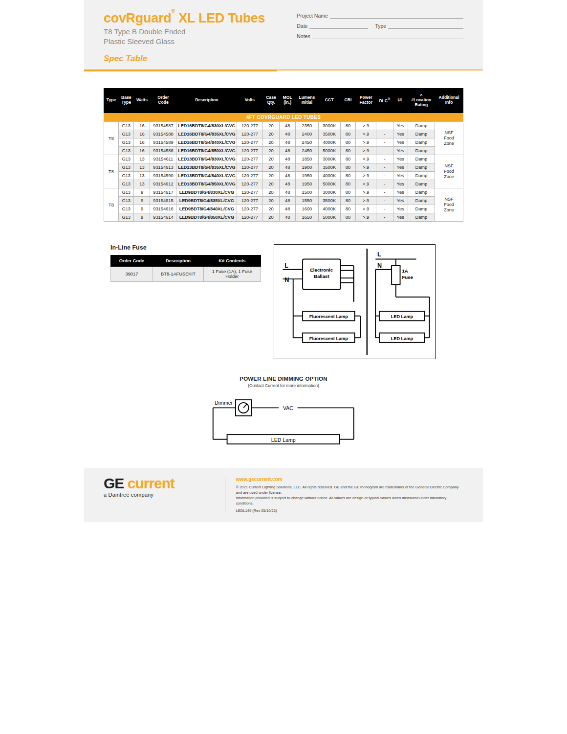covRguard® XL LED Tubes
T8 Type B Double Ended
Plastic Sleeved Glass
Spec Table
Project Name
Date Type
Notes
| Type | Base Type | Watts | Order Code | Description | Volts | Case Qty. | MOL (in.) | Lumens Initial | CCT | CRI | Power Factor | DLC ® | UL | ^ #Location Rating | Additional Info |
| --- | --- | --- | --- | --- | --- | --- | --- | --- | --- | --- | --- | --- | --- | --- | --- |
| 4FT COVRGUARD LED TUBES |
| T8 | G13 | 16 | 93154587 | LED16BDT8/G4/830XL/CVG | 120-277 | 20 | 48 | 2350 | 3000K | 80 | >.9 | - | Yes | Damp | NSF Food Zone |
| G13 | 16 | 93154588 | LED16BDT8/G4/835XL/CVG | 120-277 | 20 | 48 | 2400 | 3500K | 80 | >.9 | - | Yes | Damp |
| G13 | 16 | 93154589 | LED16BDT8/G4/840XL/CVG | 120-277 | 20 | 48 | 2450 | 4000K | 80 | >.9 | - | Yes | Damp |
| G13 | 16 | 93154586 | LED16BDT8/G4/850XL/CVG | 120-277 | 20 | 48 | 2450 | 5000K | 80 | >.9 | - | Yes | Damp |
| T8 | G13 | 13 | 93154611 | LED13BDT8/G4/830XL/CVG | 120-277 | 20 | 48 | 1850 | 3000K | 80 | >.9 | - | Yes | Damp | NSF Food Zone |
| G13 | 13 | 93154613 | LED13BDT8/G4/835XL/CVG | 120-277 | 20 | 48 | 1900 | 3500K | 80 | >.9 | - | Yes | Damp |
| G13 | 13 | 93154590 | LED13BDT8/G4/840XL/CVG | 120-277 | 20 | 48 | 1950 | 4000K | 80 | >.9 | - | Yes | Damp |
| G13 | 13 | 93154612 | LED13BDT8/G4/850XL/CVG | 120-277 | 20 | 48 | 1950 | 5000K | 80 | >.9 | - | Yes | Damp |
| T8 | G13 | 9 | 93154617 | LED9BDT8/G4/830XL/CVG | 120-277 | 20 | 48 | 1500 | 3000K | 80 | >.9 | - | Yes | Damp | NSF Food Zone |
| G13 | 9 | 93154615 | LED9BDT8/G4/835XL/CVG | 120-277 | 20 | 48 | 1550 | 3500K | 80 | >.9 | - | Yes | Damp |
| G13 | 9 | 93154616 | LED9BDT8/G4/840XL/CVG | 120-277 | 20 | 48 | 1600 | 4000K | 80 | >.9 | - | Yes | Damp |
| G13 | 9 | 93154614 | LED9BDT8/G4/850XL/CVG | 120-277 | 20 | 48 | 1650 | 5000K | 80 | >.9 | - | Yes | Damp |
In-Line Fuse
| Order Code | Description | Kit Contents |
| --- | --- | --- |
| 39017 | BT8-1AFUSEKIT | 1 Fuse (1A), 1 Fuse Holder |
L N L N Electronic Ballast 1A Fuse Fluorescent Lamp Fluorescent Lamp LED Lamp LED Lamp
POWER LINE DIMMING OPTION
(Contact Current for more information)
Dimmer VAC LED Lamp
GE current
a Daintree company
www.gecurrent.com © 2021 Current Lighting Solutions, LLC. All rights reserved. GE and the GE monogram are trademarks of the General Electric Company and are used under license.
Information provided is subject to change without notice. All values are design or typical values when measured under laboratory conditions.
LEDL149 (Rev 05/10/22)